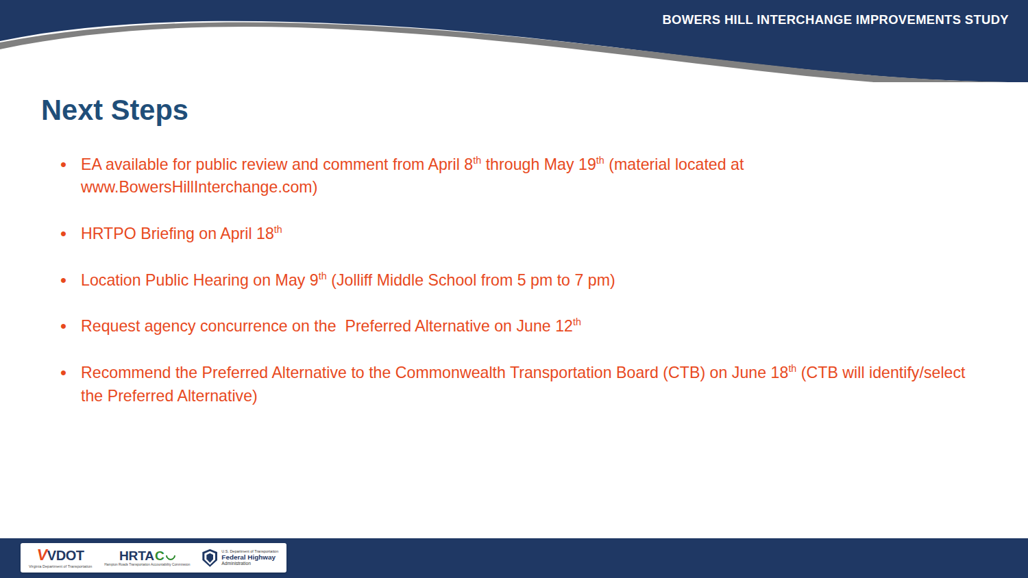Bowers Hill Interchange Improvements Study
Next Steps
EA available for public review and comment from April 8th through May 19th (material located at www.BowersHillInterchange.com)
HRTPO Briefing on April 18th
Location Public Hearing on May 9th (Jolliff Middle School from 5 pm to 7 pm)
Request agency concurrence on the Preferred Alternative on June 12th
Recommend the Preferred Alternative to the Commonwealth Transportation Board (CTB) on June 18th (CTB will identify/select the Preferred Alternative)
VVDOT
Virginia Department of Transportation
HRTAC
Hampton Roads Transportation Accountability Commission
U.S. Department of Transportation Federal Highway Administration